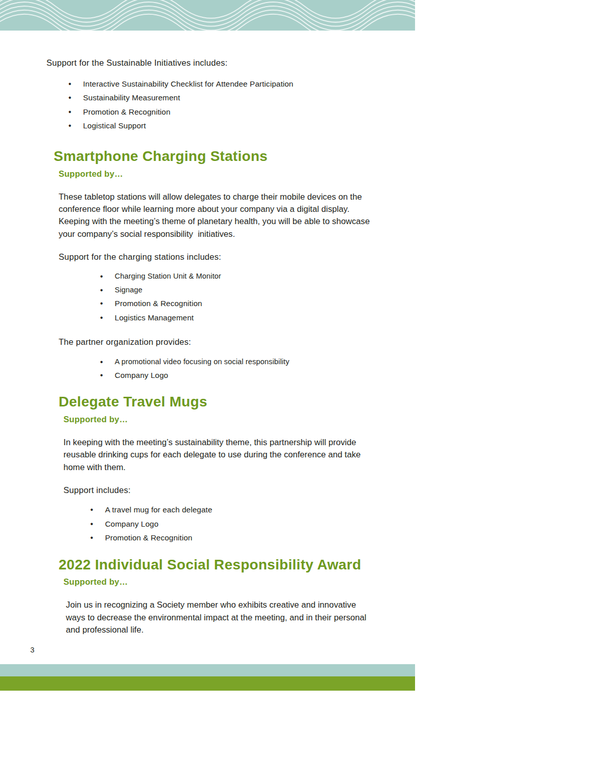Support for the Sustainable Initiatives includes:
Interactive Sustainability Checklist for Attendee Participation
Sustainability Measurement
Promotion & Recognition
Logistical Support
Smartphone Charging Stations
Supported by…
These tabletop stations will allow delegates to charge their mobile devices on the conference floor while learning more about your company via a digital display. Keeping with the meeting’s theme of planetary health, you will be able to showcase your company’s social responsibility initiatives.
Support for the charging stations includes:
Charging Station Unit & Monitor
Signage
Promotion & Recognition
Logistics Management
The partner organization provides:
A promotional video focusing on social responsibility
Company Logo
Delegate Travel Mugs
Supported by…
In keeping with the meeting’s sustainability theme, this partnership will provide reusable drinking cups for each delegate to use during the conference and take home with them.
Support includes:
A travel mug for each delegate
Company Logo
Promotion & Recognition
2022 Individual Social Responsibility Award
Supported by…
Join us in recognizing a Society member who exhibits creative and innovative
ways to decrease the environmental impact at the meeting, and in their personal
and professional life.
3